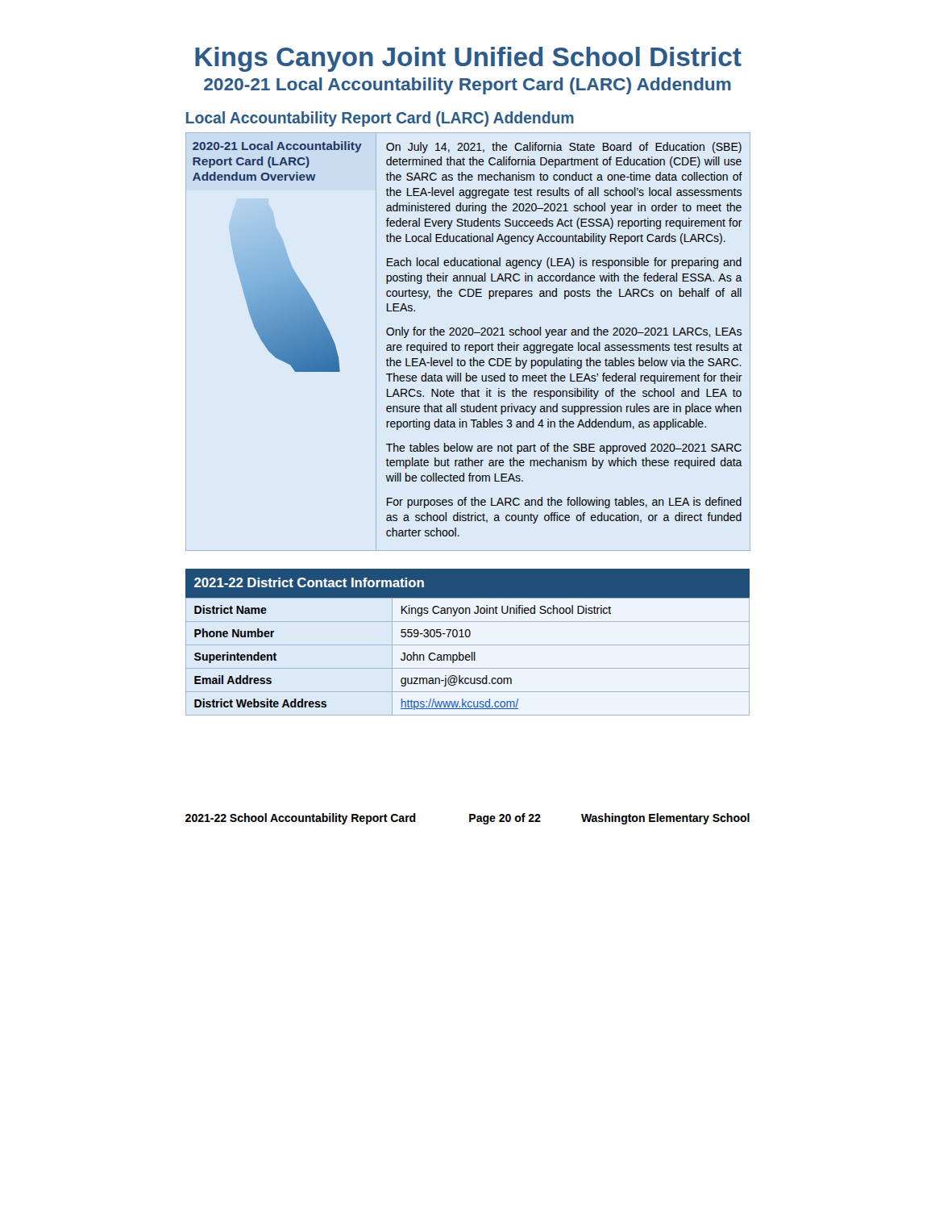Kings Canyon Joint Unified School District
2020-21 Local Accountability Report Card (LARC) Addendum
Local Accountability Report Card (LARC) Addendum
2020-21 Local Accountability Report Card (LARC) Addendum Overview
On July 14, 2021, the California State Board of Education (SBE) determined that the California Department of Education (CDE) will use the SARC as the mechanism to conduct a one-time data collection of the LEA-level aggregate test results of all school’s local assessments administered during the 2020–2021 school year in order to meet the federal Every Students Succeeds Act (ESSA) reporting requirement for the Local Educational Agency Accountability Report Cards (LARCs).
Each local educational agency (LEA) is responsible for preparing and posting their annual LARC in accordance with the federal ESSA. As a courtesy, the CDE prepares and posts the LARCs on behalf of all LEAs.
Only for the 2020–2021 school year and the 2020–2021 LARCs, LEAs are required to report their aggregate local assessments test results at the LEA-level to the CDE by populating the tables below via the SARC. These data will be used to meet the LEAs’ federal requirement for their LARCs. Note that it is the responsibility of the school and LEA to ensure that all student privacy and suppression rules are in place when reporting data in Tables 3 and 4 in the Addendum, as applicable.
The tables below are not part of the SBE approved 2020–2021 SARC template but rather are the mechanism by which these required data will be collected from LEAs.
For purposes of the LARC and the following tables, an LEA is defined as a school district, a county office of education, or a direct funded charter school.
2021-22 District Contact Information
| District Name | Kings Canyon Joint Unified School District |
| Phone Number | 559-305-7010 |
| Superintendent | John Campbell |
| Email Address | guzman-j@kcusd.com |
| District Website Address | https://www.kcusd.com/ |
| 2021-22 School Accountability Report Card | Page 20 of 22 | Washington Elementary School |